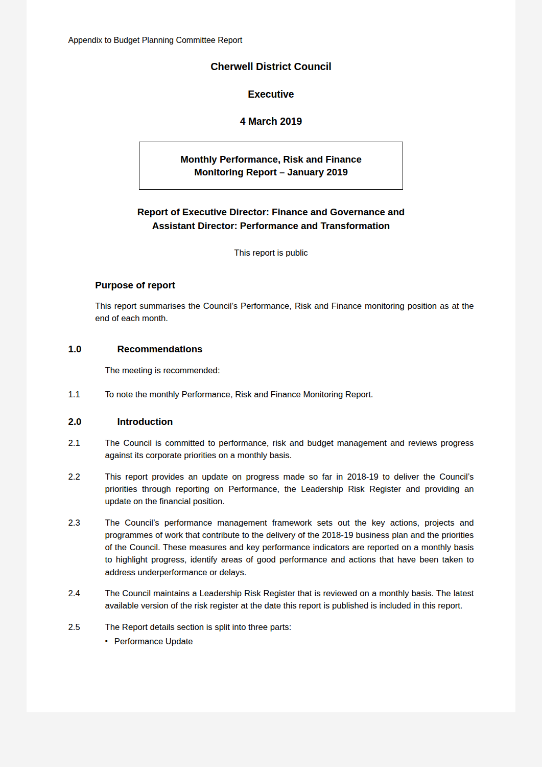Appendix to Budget Planning Committee Report
Cherwell District Council
Executive
4 March 2019
Monthly Performance, Risk and Finance
Monitoring Report – January 2019
Report of Executive Director: Finance and Governance and
Assistant Director: Performance and Transformation
This report is public
Purpose of report
This report summarises the Council’s Performance, Risk and Finance monitoring position as at the end of each month.
1.0 Recommendations
The meeting is recommended:
1.1 To note the monthly Performance, Risk and Finance Monitoring Report.
2.0 Introduction
2.1 The Council is committed to performance, risk and budget management and reviews progress against its corporate priorities on a monthly basis.
2.2 This report provides an update on progress made so far in 2018-19 to deliver the Council’s priorities through reporting on Performance, the Leadership Risk Register and providing an update on the financial position.
2.3 The Council’s performance management framework sets out the key actions, projects and programmes of work that contribute to the delivery of the 2018-19 business plan and the priorities of the Council. These measures and key performance indicators are reported on a monthly basis to highlight progress, identify areas of good performance and actions that have been taken to address underperformance or delays.
2.4 The Council maintains a Leadership Risk Register that is reviewed on a monthly basis. The latest available version of the risk register at the date this report is published is included in this report.
2.5 The Report details section is split into three parts:
Performance Update